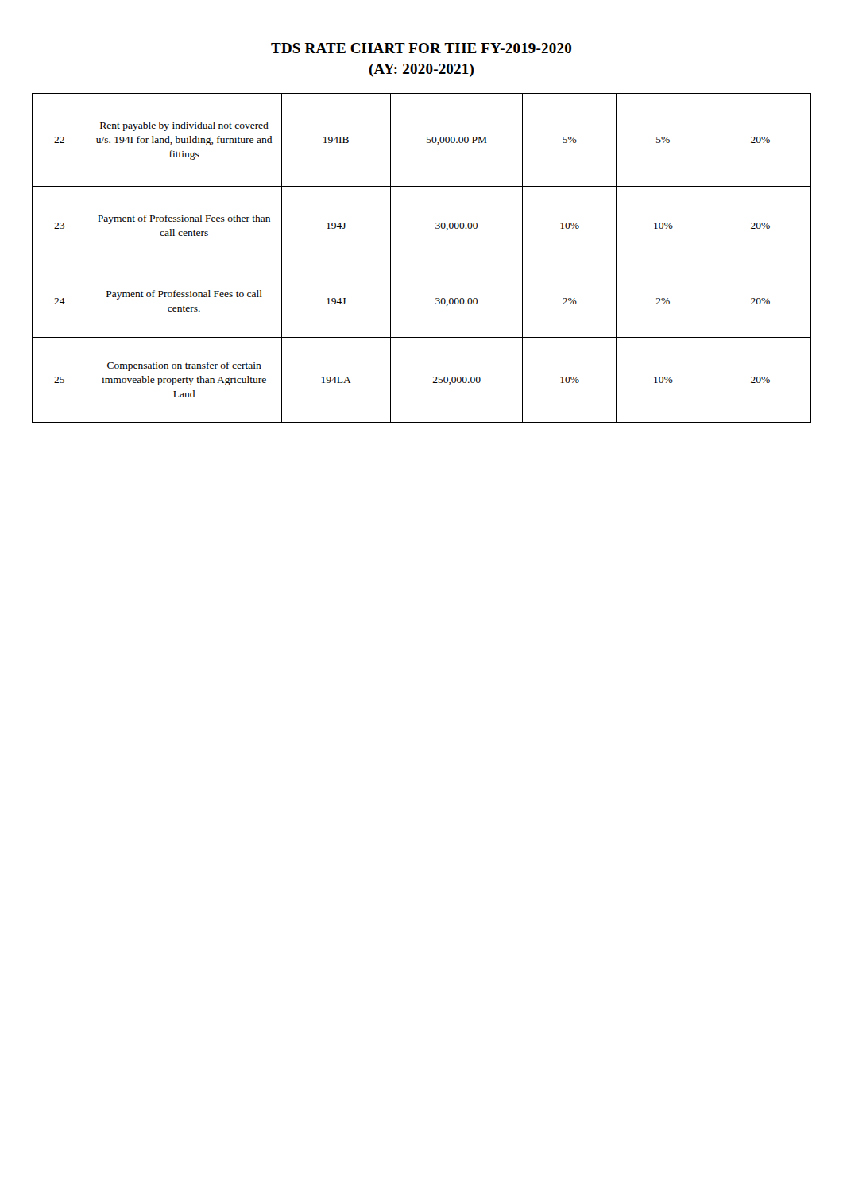TDS RATE CHART FOR THE FY-2019-2020 (AY: 2020-2021)
| 22 | Rent payable by individual not covered u/s. 194I for land, building, furniture and fittings | 194IB | 50,000.00 PM | 5% | 5% | 20% |
| 23 | Payment of Professional Fees other than call centers | 194J | 30,000.00 | 10% | 10% | 20% |
| 24 | Payment of Professional Fees to call centers. | 194J | 30,000.00 | 2% | 2% | 20% |
| 25 | Compensation on transfer of certain immoveable property than Agriculture Land | 194LA | 250,000.00 | 10% | 10% | 20% |